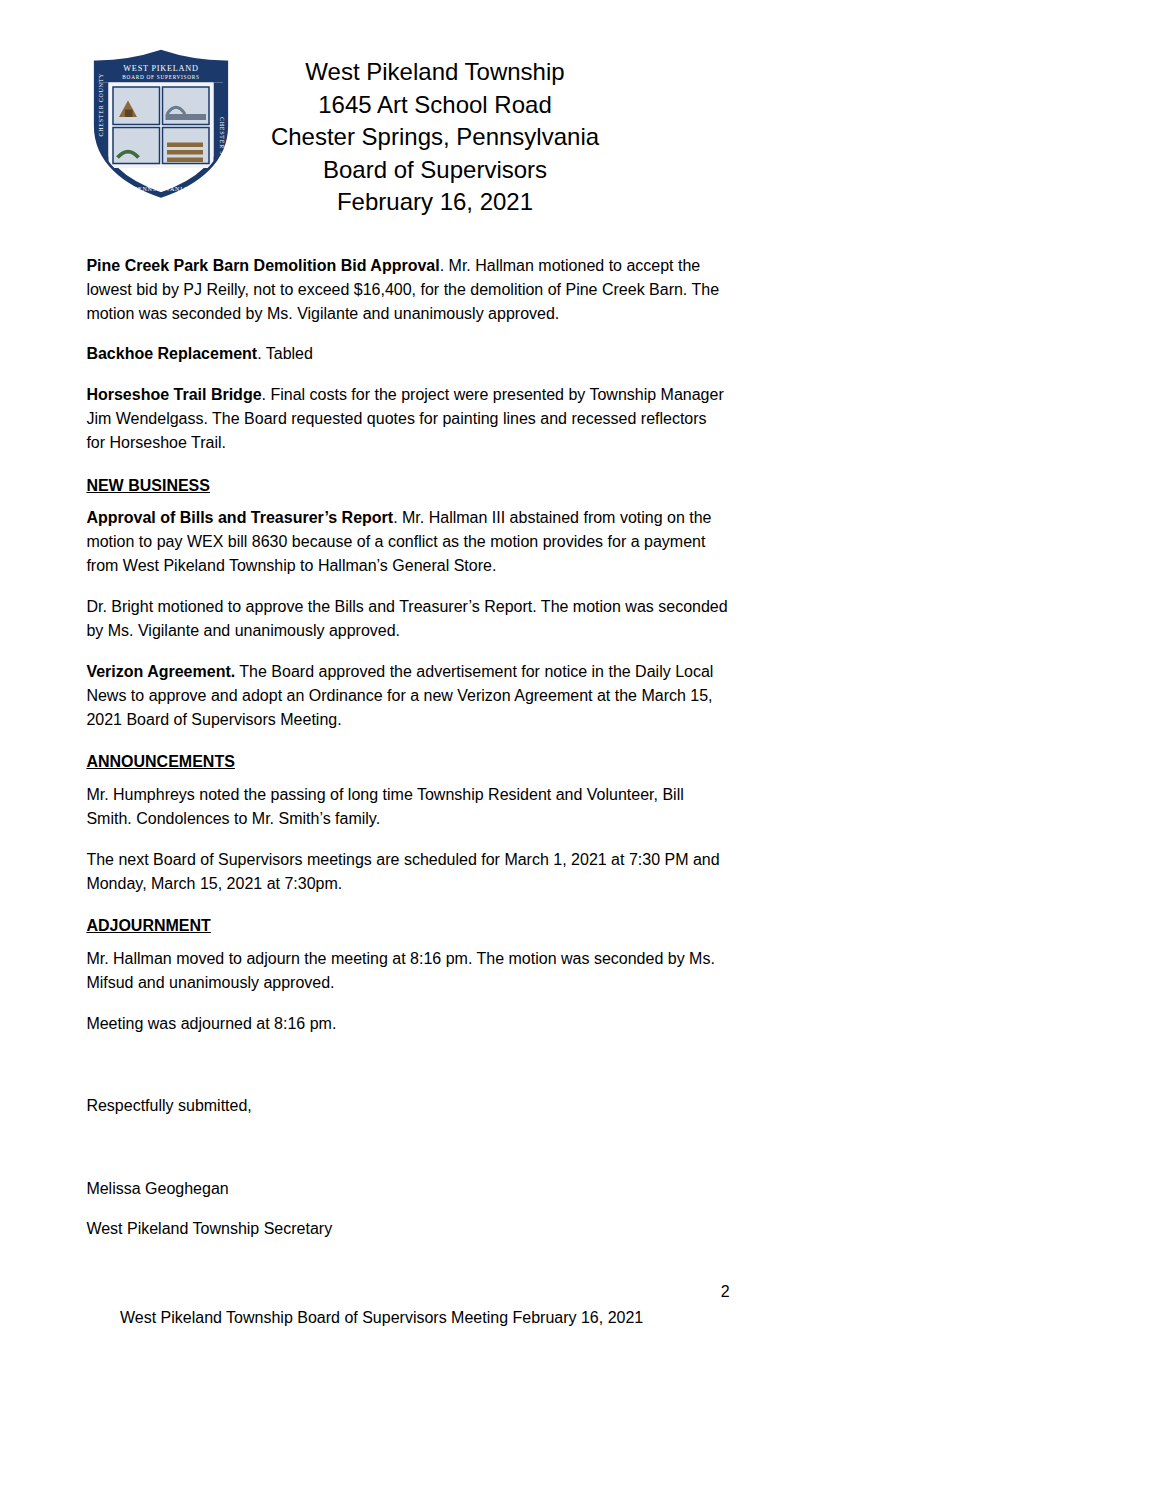WEST PIKELAND BOARD OF SUPERVISORS 1838 PENNSYLVANIA CHESTER COUNTY CHESTER SPRINGS
West Pikeland Township
1645 Art School Road
Chester Springs, Pennsylvania
Board of Supervisors
February 16, 2021
Pine Creek Park Barn Demolition Bid Approval. Mr. Hallman motioned to accept the lowest bid by PJ Reilly, not to exceed $16,400, for the demolition of Pine Creek Barn. The motion was seconded by Ms. Vigilante and unanimously approved.
Backhoe Replacement. Tabled
Horseshoe Trail Bridge. Final costs for the project were presented by Township Manager Jim Wendelgass. The Board requested quotes for painting lines and recessed reflectors for Horseshoe Trail.
NEW BUSINESS
Approval of Bills and Treasurer’s Report. Mr. Hallman III abstained from voting on the motion to pay WEX bill 8630 because of a conflict as the motion provides for a payment from West Pikeland Township to Hallman’s General Store.
Dr. Bright motioned to approve the Bills and Treasurer’s Report. The motion was seconded by Ms. Vigilante and unanimously approved.
Verizon Agreement. The Board approved the advertisement for notice in the Daily Local News to approve and adopt an Ordinance for a new Verizon Agreement at the March 15, 2021 Board of Supervisors Meeting.
ANNOUNCEMENTS
Mr. Humphreys noted the passing of long time Township Resident and Volunteer, Bill Smith. Condolences to Mr. Smith’s family.
The next Board of Supervisors meetings are scheduled for March 1, 2021 at 7:30 PM and Monday, March 15, 2021 at 7:30pm.
ADJOURNMENT
Mr. Hallman moved to adjourn the meeting at 8:16 pm. The motion was seconded by Ms. Mifsud and unanimously approved.
Meeting was adjourned at 8:16 pm.
Respectfully submitted,
Melissa Geoghegan
West Pikeland Township Secretary
2
West Pikeland Township Board of Supervisors Meeting February 16, 2021